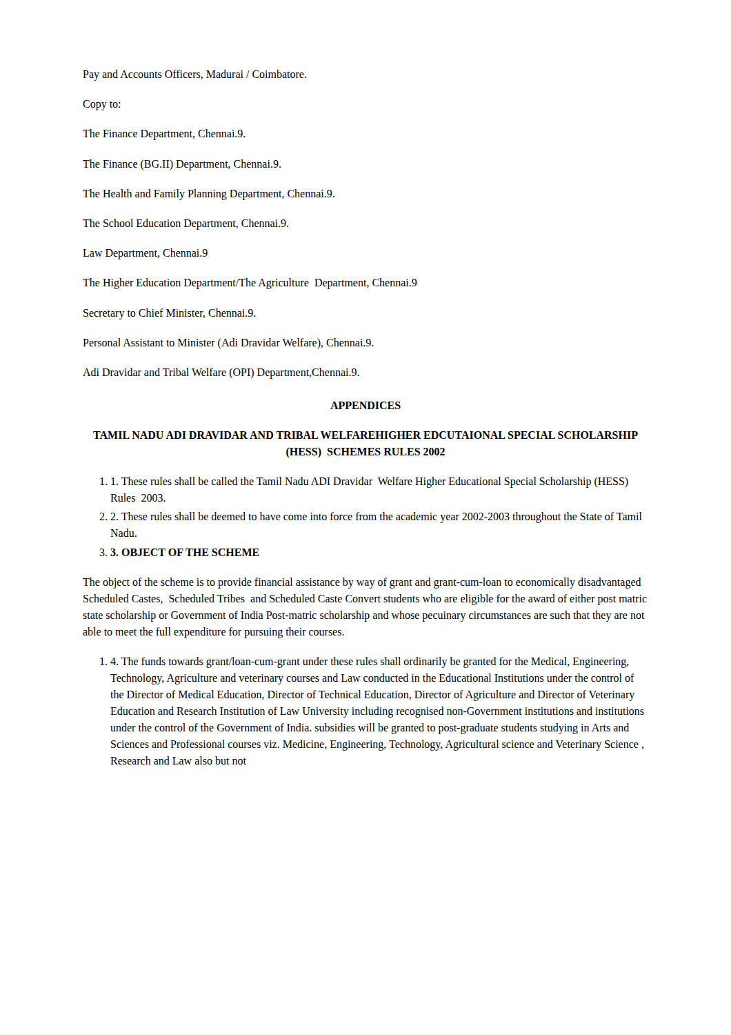Pay and Accounts Officers, Madurai / Coimbatore.
Copy to:
The Finance Department, Chennai.9.
The Finance (BG.II) Department, Chennai.9.
The Health and Family Planning Department, Chennai.9.
The School Education Department, Chennai.9.
Law Department, Chennai.9
The Higher Education Department/The Agriculture Department, Chennai.9
Secretary to Chief Minister, Chennai.9.
Personal Assistant to Minister (Adi Dravidar Welfare), Chennai.9.
Adi Dravidar and Tribal Welfare (OPI) Department,Chennai.9.
APPENDICES
TAMIL NADU ADI DRAVIDAR AND TRIBAL WELFAREHIGHER EDCUTAIONAL SPECIAL SCHOLARSHIP (HESS) SCHEMES RULES 2002
1. These rules shall be called the Tamil Nadu ADI Dravidar Welfare Higher Educational Special Scholarship (HESS) Rules 2003.
2. These rules shall be deemed to have come into force from the academic year 2002-2003 throughout the State of Tamil Nadu.
3. OBJECT OF THE SCHEME
The object of the scheme is to provide financial assistance by way of grant and grant-cum-loan to economically disadvantaged Scheduled Castes, Scheduled Tribes and Scheduled Caste Convert students who are eligible for the award of either post matric state scholarship or Government of India Post-matric scholarship and whose pecuinary circumstances are such that they are not able to meet the full expenditure for pursuing their courses.
4. The funds towards grant/loan-cum-grant under these rules shall ordinarily be granted for the Medical, Engineering, Technology, Agriculture and veterinary courses and Law conducted in the Educational Institutions under the control of the Director of Medical Education, Director of Technical Education, Director of Agriculture and Director of Veterinary Education and Research Institution of Law University including recognised non-Government institutions and institutions under the control of the Government of India. subsidies will be granted to post-graduate students studying in Arts and Sciences and Professional courses viz. Medicine, Engineering, Technology, Agricultural science and Veterinary Science , Research and Law also but not